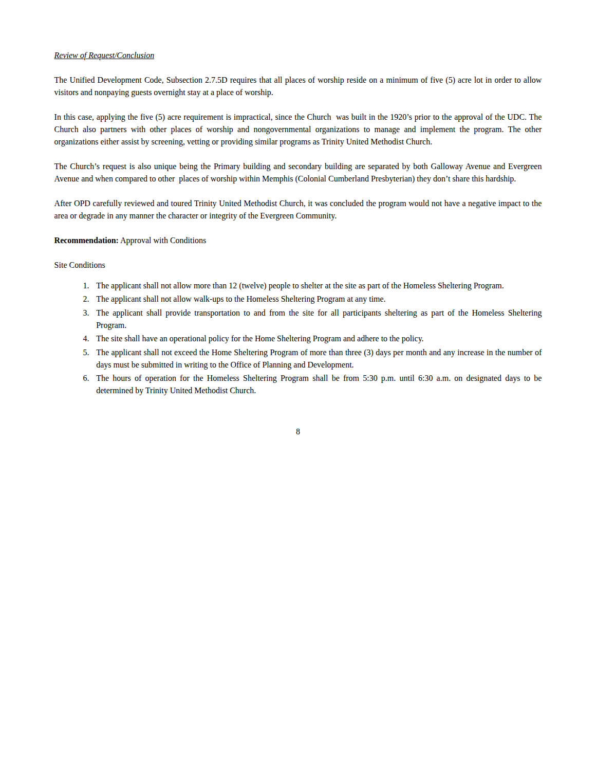Review of Request/Conclusion
The Unified Development Code, Subsection 2.7.5D requires that all places of worship reside on a minimum of five (5) acre lot in order to allow visitors and nonpaying guests overnight stay at a place of worship.
In this case, applying the five (5) acre requirement is impractical, since the Church was built in the 1920’s prior to the approval of the UDC. The Church also partners with other places of worship and nongovernmental organizations to manage and implement the program. The other organizations either assist by screening, vetting or providing similar programs as Trinity United Methodist Church.
The Church’s request is also unique being the Primary building and secondary building are separated by both Galloway Avenue and Evergreen Avenue and when compared to other places of worship within Memphis (Colonial Cumberland Presbyterian) they don’t share this hardship.
After OPD carefully reviewed and toured Trinity United Methodist Church, it was concluded the program would not have a negative impact to the area or degrade in any manner the character or integrity of the Evergreen Community.
Recommendation: Approval with Conditions
Site Conditions
The applicant shall not allow more than 12 (twelve) people to shelter at the site as part of the Homeless Sheltering Program.
The applicant shall not allow walk-ups to the Homeless Sheltering Program at any time.
The applicant shall provide transportation to and from the site for all participants sheltering as part of the Homeless Sheltering Program.
The site shall have an operational policy for the Home Sheltering Program and adhere to the policy.
The applicant shall not exceed the Home Sheltering Program of more than three (3) days per month and any increase in the number of days must be submitted in writing to the Office of Planning and Development.
The hours of operation for the Homeless Sheltering Program shall be from 5:30 p.m. until 6:30 a.m. on designated days to be determined by Trinity United Methodist Church.
8